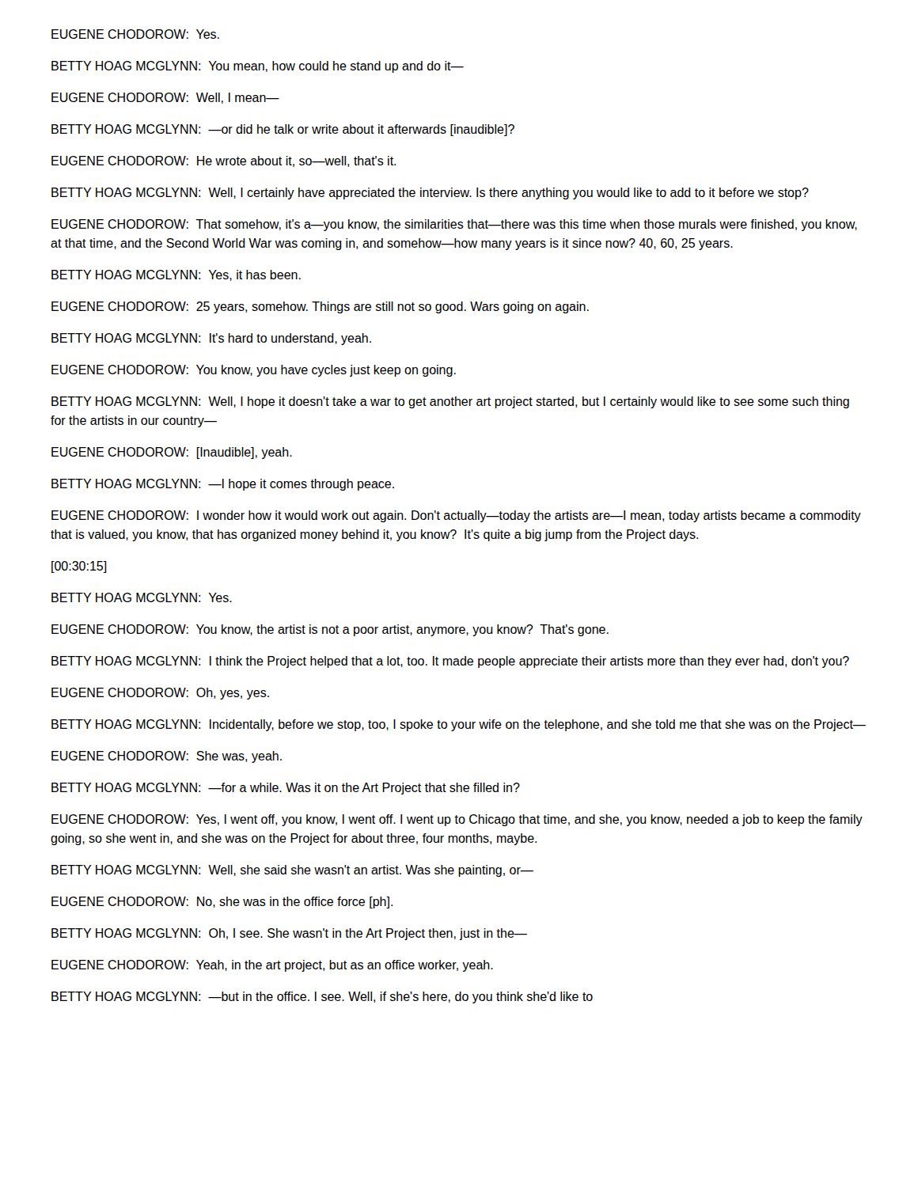Eugene Chodorow: Yes.
Betty Hoag McGlynn: You mean, how could he stand up and do it—
Eugene Chodorow: Well, I mean—
Betty Hoag McGlynn: —or did he talk or write about it afterwards [inaudible]?
Eugene Chodorow: He wrote about it, so—well, that's it.
Betty Hoag McGlynn: Well, I certainly have appreciated the interview. Is there anything you would like to add to it before we stop?
Eugene Chodorow: That somehow, it's a—you know, the similarities that—there was this time when those murals were finished, you know, at that time, and the Second World War was coming in, and somehow—how many years is it since now? 40, 60, 25 years.
Betty Hoag McGlynn: Yes, it has been.
Eugene Chodorow: 25 years, somehow. Things are still not so good. Wars going on again.
Betty Hoag McGlynn: It's hard to understand, yeah.
Eugene Chodorow: You know, you have cycles just keep on going.
Betty Hoag McGlynn: Well, I hope it doesn't take a war to get another art project started, but I certainly would like to see some such thing for the artists in our country—
Eugene Chodorow: [Inaudible], yeah.
Betty Hoag McGlynn: —I hope it comes through peace.
Eugene Chodorow: I wonder how it would work out again. Don't actually—today the artists are—I mean, today artists became a commodity that is valued, you know, that has organized money behind it, you know? It's quite a big jump from the Project days.
[00:30:15]
Betty Hoag McGlynn: Yes.
Eugene Chodorow: You know, the artist is not a poor artist, anymore, you know? That's gone.
Betty Hoag McGlynn: I think the Project helped that a lot, too. It made people appreciate their artists more than they ever had, don't you?
Eugene Chodorow: Oh, yes, yes.
Betty Hoag McGlynn: Incidentally, before we stop, too, I spoke to your wife on the telephone, and she told me that she was on the Project—
Eugene Chodorow: She was, yeah.
Betty Hoag McGlynn: —for a while. Was it on the Art Project that she filled in?
Eugene Chodorow: Yes, I went off, you know, I went off. I went up to Chicago that time, and she, you know, needed a job to keep the family going, so she went in, and she was on the Project for about three, four months, maybe.
Betty Hoag McGlynn: Well, she said she wasn't an artist. Was she painting, or—
Eugene Chodorow: No, she was in the office force [ph].
Betty Hoag McGlynn: Oh, I see. She wasn't in the Art Project then, just in the—
Eugene Chodorow: Yeah, in the art project, but as an office worker, yeah.
Betty Hoag McGlynn: —but in the office. I see. Well, if she's here, do you think she'd like to